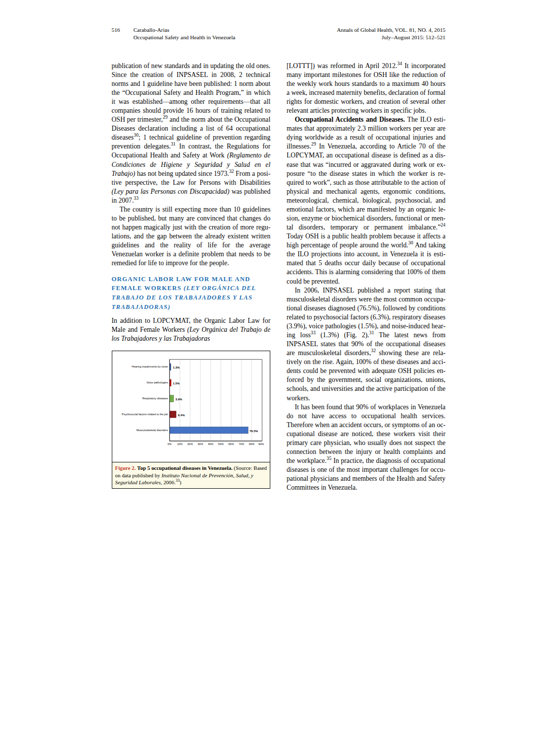516
Caraballo-Arias Occupational Safety and Health in Venezuela
Annals of Global Health, VOL. 81, NO. 4, 2015 July–August 2015: 512–521
publication of new standards and in updating the old ones. Since the creation of INPSASEL in 2008, 2 technical norms and 1 guideline have been published: 1 norm about the “Occupational Safety and Health Program,” in which it was established—among other requirements—that all companies should provide 16 hours of training related to OSH per trimester,29 and the norm about the Occupational Diseases declaration including a list of 64 occupational diseases30; 1 technical guideline of prevention regarding prevention delegates.31 In contrast, the Regulations for Occupational Health and Safety at Work (Reglamento de Condiciones de Higiene y Seguridad y Salud en el Trabajo) has not being updated since 1973.32 From a positive perspective, the Law for Persons with Disabilities (Ley para las Personas con Discapacidad) was published in 2007.33
The country is still expecting more than 10 guidelines to be published, but many are convinced that changes do not happen magically just with the creation of more regulations, and the gap between the already existent written guidelines and the reality of life for the average Venezuelan worker is a definite problem that needs to be remedied for life to improve for the people.
Organic Labor Law for Male and Female Workers (Ley Orgánica del Trabajo de los Trabajadores y las Trabajadoras)
In addition to LOPCYMAT, the Organic Labor Law for Male and Female Workers (Ley Orgánica del Trabajo de los Trabajadores y las Trabajadoras
1.3% 1.5% 3.9% 6.4% 76.5% 0% 10% 20% 30% 40% 50% 60% 70% 80% 90% Hearing impairments by noise Voice pathologies Respiratory diseases Psychosocial factors related to the job Musculoskeletal disorders
Figure 2. Top 5 occupational diseases in Venezuela. (Source: Based on data published by Instituto Nacional de Prevención, Salud, y Seguridad Laborales, 2006.33)
[LOTTT]) was reformed in April 2012.34 It incorporated many important milestones for OSH like the reduction of the weekly work hours standards to a maximum 40 hours a week, increased maternity benefits, declaration of formal rights for domestic workers, and creation of several other relevant articles protecting workers in specific jobs.
Occupational Accidents and Diseases. The ILO estimates that approximately 2.3 million workers per year are dying worldwide as a result of occupational injuries and illnesses.29 In Venezuela, according to Article 70 of the LOPCYMAT, an occupational disease is defined as a disease that was “incurred or aggravated during work or exposure “to the disease states in which the worker is required to work”, such as those attributable to the action of physical and mechanical agents, ergonomic conditions, meteorological, chemical, biological, psychosocial, and emotional factors, which are manifested by an organic lesion, enzyme or biochemical disorders, functional or mental disorders, temporary or permanent imbalance.”24 Today OSH is a public health problem because it affects a high percentage of people around the world.30 And taking the ILO projections into account, in Venezuela it is estimated that 5 deaths occur daily because of occupational accidents. This is alarming considering that 100% of them could be prevented.
In 2006, INPSASEL published a report stating that musculoskeletal disorders were the most common occupational diseases diagnosed (76.5%), followed by conditions related to psychosocial factors (6.3%), respiratory diseases (3.9%), voice pathologies (1.5%), and noise-induced hearing loss33 (1.3%) (Fig. 2).31 The latest news from INPSASEL states that 90% of the occupational diseases are musculoskeletal disorders,32 showing these are relatively on the rise. Again, 100% of these diseases and accidents could be prevented with adequate OSH policies enforced by the government, social organizations, unions, schools, and universities and the active participation of the workers.
It has been found that 90% of workplaces in Venezuela do not have access to occupational health services. Therefore when an accident occurs, or symptoms of an occupational disease are noticed, these workers visit their primary care physician, who usually does not suspect the connection between the injury or health complaints and the workplace.35 In practice, the diagnosis of occupational diseases is one of the most important challenges for occupational physicians and members of the Health and Safety Committees in Venezuela.